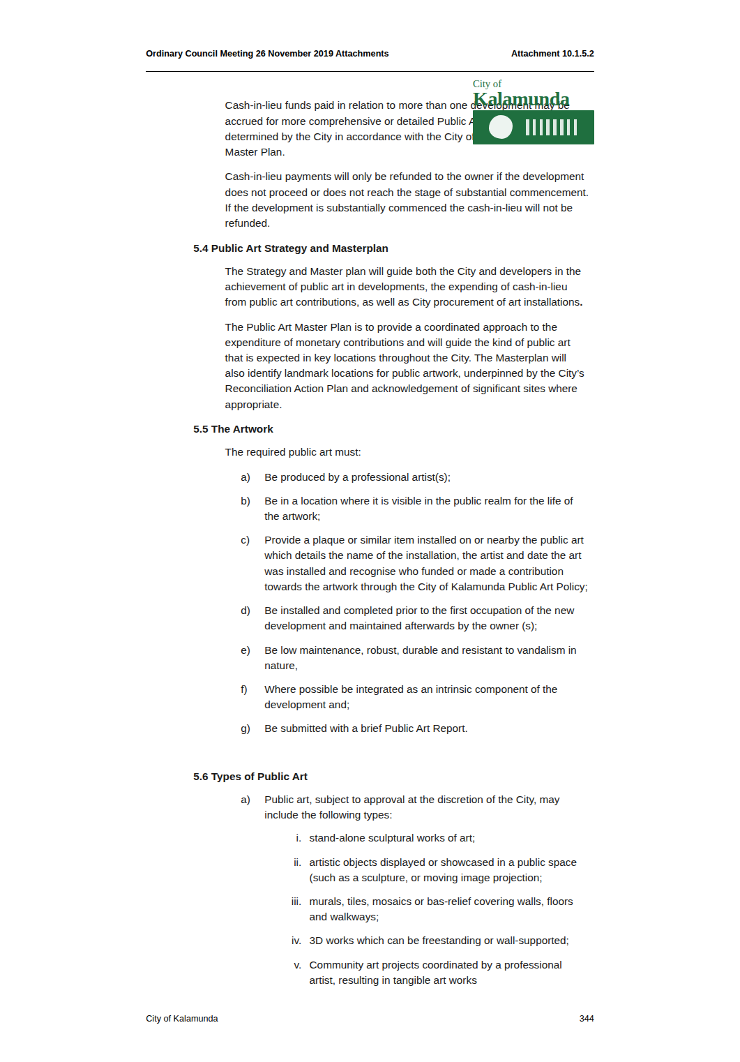Ordinary Council Meeting 26 November 2019 Attachments Attachment 10.1.5.2
City of
Kalamunda
Cash-in-lieu funds paid in relation to more than one development may be accrued for more comprehensive or detailed Public Art projects as determined by the City in accordance with the City of Kalamunda Public Art Master Plan.
Cash-in-lieu payments will only be refunded to the owner if the development does not proceed or does not reach the stage of substantial commencement. If the development is substantially commenced the cash-in-lieu will not be refunded.
5.4 Public Art Strategy and Masterplan
The Strategy and Master plan will guide both the City and developers in the achievement of public art in developments, the expending of cash-in-lieu from public art contributions, as well as City procurement of art installations.
The Public Art Master Plan is to provide a coordinated approach to the expenditure of monetary contributions and will guide the kind of public art that is expected in key locations throughout the City. The Masterplan will also identify landmark locations for public artwork, underpinned by the City’s Reconciliation Action Plan and acknowledgement of significant sites where appropriate.
5.5 The Artwork
The required public art must:
a) Be produced by a professional artist(s);
b) Be in a location where it is visible in the public realm for the life of the artwork;
c) Provide a plaque or similar item installed on or nearby the public art which details the name of the installation, the artist and date the art was installed and recognise who funded or made a contribution towards the artwork through the City of Kalamunda Public Art Policy;
d) Be installed and completed prior to the first occupation of the new development and maintained afterwards by the owner (s);
e) Be low maintenance, robust, durable and resistant to vandalism in nature,
f) Where possible be integrated as an intrinsic component of the development and;
g) Be submitted with a brief Public Art Report.
5.6 Types of Public Art
a) Public art, subject to approval at the discretion of the City, may include the following types:
i. stand-alone sculptural works of art;
ii. artistic objects displayed or showcased in a public space (such as a sculpture, or moving image projection;
iii. murals, tiles, mosaics or bas-relief covering walls, floors and walkways;
iv. 3D works which can be freestanding or wall-supported;
v. Community art projects coordinated by a professional artist, resulting in tangible art works
City of Kalamunda 344